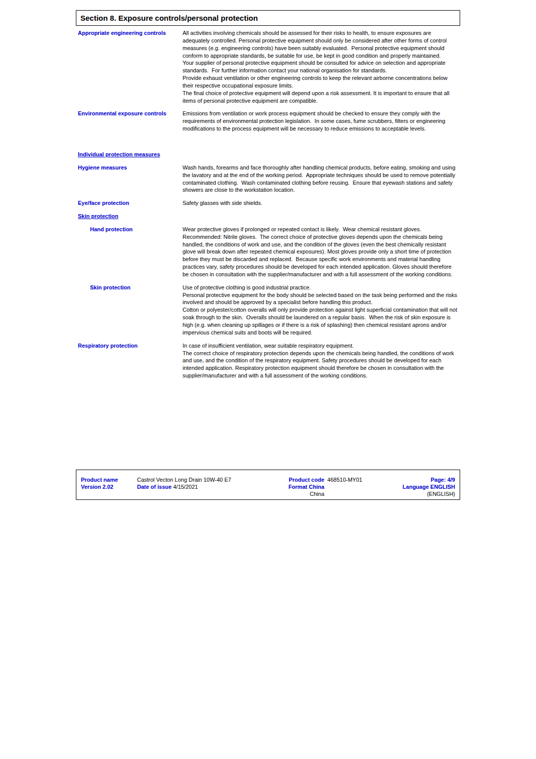Section 8. Exposure controls/personal protection
| Appropriate engineering controls | All activities involving chemicals should be assessed for their risks to health, to ensure exposures are adequately controlled. Personal protective equipment should only be considered after other forms of control measures (e.g. engineering controls) have been suitably evaluated. Personal protective equipment should conform to appropriate standards, be suitable for use, be kept in good condition and properly maintained. Your supplier of personal protective equipment should be consulted for advice on selection and appropriate standards. For further information contact your national organisation for standards. Provide exhaust ventilation or other engineering controls to keep the relevant airborne concentrations below their respective occupational exposure limits. The final choice of protective equipment will depend upon a risk assessment. It is important to ensure that all items of personal protective equipment are compatible. |
| Environmental exposure controls | Emissions from ventilation or work process equipment should be checked to ensure they comply with the requirements of environmental protection legislation. In some cases, fume scrubbers, filters or engineering modifications to the process equipment will be necessary to reduce emissions to acceptable levels. |
| Individual protection measures |
| Hygiene measures | Wash hands, forearms and face thoroughly after handling chemical products, before eating, smoking and using the lavatory and at the end of the working period. Appropriate techniques should be used to remove potentially contaminated clothing. Wash contaminated clothing before reusing. Ensure that eyewash stations and safety showers are close to the workstation location. |
| Eye/face protection | Safety glasses with side shields. |
| Skin protection | |
| Hand protection | Wear protective gloves if prolonged or repeated contact is likely. Wear chemical resistant gloves. Recommended: Nitrile gloves. The correct choice of protective gloves depends upon the chemicals being handled, the conditions of work and use, and the condition of the gloves (even the best chemically resistant glove will break down after repeated chemical exposures). Most gloves provide only a short time of protection before they must be discarded and replaced. Because specific work environments and material handling practices vary, safety procedures should be developed for each intended application. Gloves should therefore be chosen in consultation with the supplier/manufacturer and with a full assessment of the working conditions. |
| Skin protection | Use of protective clothing is good industrial practice. Personal protective equipment for the body should be selected based on the task being performed and the risks involved and should be approved by a specialist before handling this product. Cotton or polyester/cotton overalls will only provide protection against light superficial contamination that will not soak through to the skin. Overalls should be laundered on a regular basis. When the risk of skin exposure is high (e.g. when cleaning up spillages or if there is a risk of splashing) then chemical resistant aprons and/or impervious chemical suits and boots will be required. |
| Respiratory protection | In case of insufficient ventilation, wear suitable respiratory equipment. The correct choice of respiratory protection depends upon the chemicals being handled, the conditions of work and use, and the condition of the respiratory equipment. Safety procedures should be developed for each intended application. Respiratory protection equipment should therefore be chosen in consultation with the supplier/manufacturer and with a full assessment of the working conditions. |
| Product name | Castrol Vecton Long Drain 10W-40 E7 | Product code | 468510-MY01 | Page: 4/9 |
| Version 2.02 | Date of issue 4/15/2021 | Format China | | Language ENGLISH |
| | | China | | (ENGLISH) |